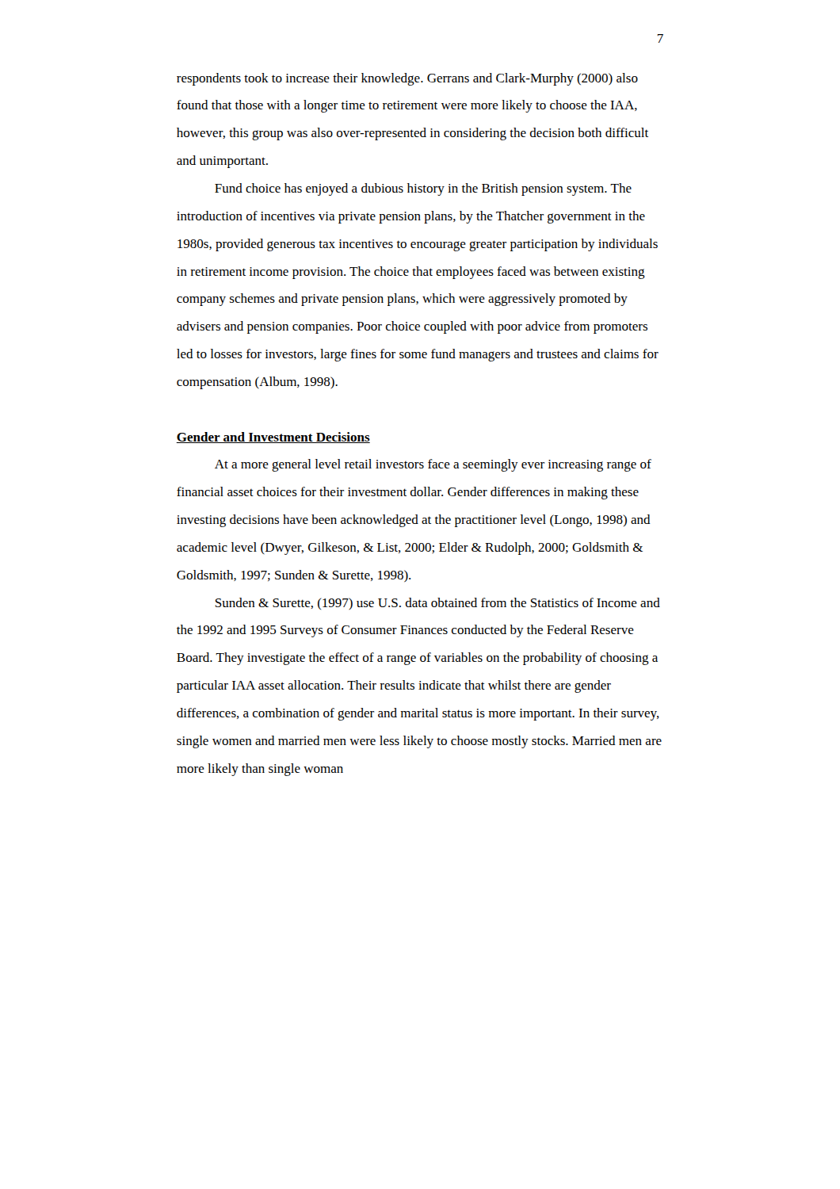7
respondents took to increase their knowledge. Gerrans and Clark-Murphy (2000) also found that those with a longer time to retirement were more likely to choose the IAA, however, this group was also over-represented in considering the decision both difficult and unimportant.
Fund choice has enjoyed a dubious history in the British pension system. The introduction of incentives via private pension plans, by the Thatcher government in the 1980s, provided generous tax incentives to encourage greater participation by individuals in retirement income provision. The choice that employees faced was between existing company schemes and private pension plans, which were aggressively promoted by advisers and pension companies. Poor choice coupled with poor advice from promoters led to losses for investors, large fines for some fund managers and trustees and claims for compensation (Album, 1998).
Gender and Investment Decisions
At a more general level retail investors face a seemingly ever increasing range of financial asset choices for their investment dollar. Gender differences in making these investing decisions have been acknowledged at the practitioner level (Longo, 1998) and academic level (Dwyer, Gilkeson, & List, 2000; Elder & Rudolph, 2000; Goldsmith & Goldsmith, 1997; Sunden & Surette, 1998).
Sunden & Surette, (1997) use U.S. data obtained from the Statistics of Income and the 1992 and 1995 Surveys of Consumer Finances conducted by the Federal Reserve Board. They investigate the effect of a range of variables on the probability of choosing a particular IAA asset allocation. Their results indicate that whilst there are gender differences, a combination of gender and marital status is more important. In their survey, single women and married men were less likely to choose mostly stocks. Married men are more likely than single woman